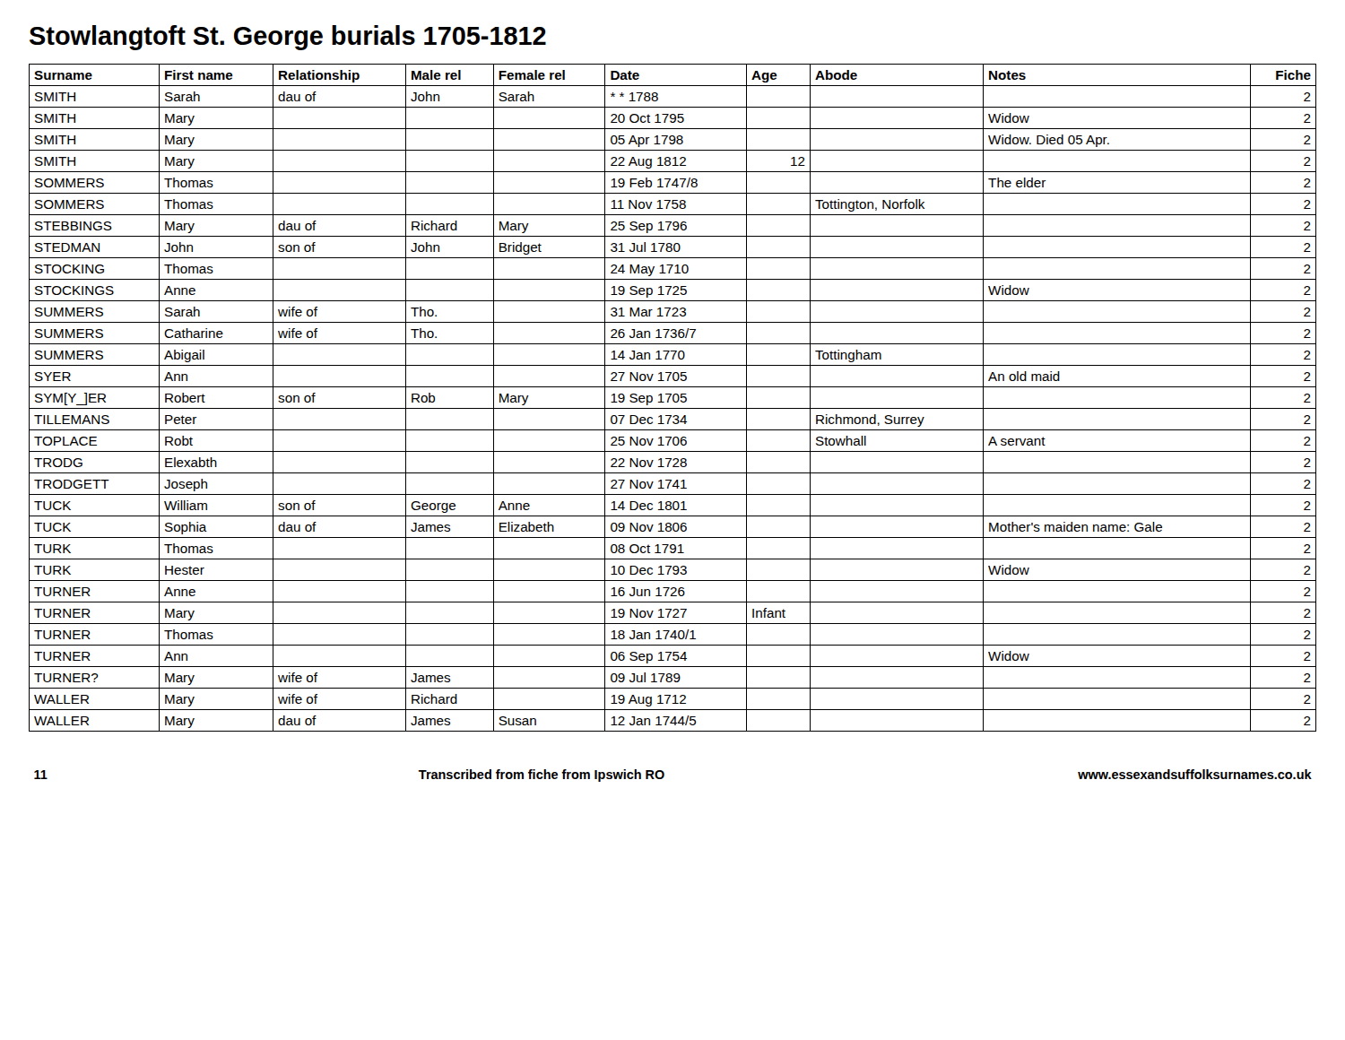Stowlangtoft St. George burials 1705-1812
| Surname | First name | Relationship | Male rel | Female rel | Date | Age | Abode | Notes | Fiche |
| --- | --- | --- | --- | --- | --- | --- | --- | --- | --- |
| SMITH | Sarah | dau of | John | Sarah | * * 1788 | | | | 2 |
| SMITH | Mary | | | | 20 Oct 1795 | | | Widow | 2 |
| SMITH | Mary | | | | 05 Apr 1798 | | | Widow. Died 05 Apr. | 2 |
| SMITH | Mary | | | | 22 Aug 1812 | 12 | | | 2 |
| SOMMERS | Thomas | | | | 19 Feb 1747/8 | | | The elder | 2 |
| SOMMERS | Thomas | | | | 11 Nov 1758 | | Tottington, Norfolk | | 2 |
| STEBBINGS | Mary | dau of | Richard | Mary | 25 Sep 1796 | | | | 2 |
| STEDMAN | John | son of | John | Bridget | 31 Jul 1780 | | | | 2 |
| STOCKING | Thomas | | | | 24 May 1710 | | | | 2 |
| STOCKINGS | Anne | | | | 19 Sep 1725 | | | Widow | 2 |
| SUMMERS | Sarah | wife of | Tho. | | 31 Mar 1723 | | | | 2 |
| SUMMERS | Catharine | wife of | Tho. | | 26 Jan 1736/7 | | | | 2 |
| SUMMERS | Abigail | | | | 14 Jan 1770 | | Tottingham | | 2 |
| SYER | Ann | | | | 27 Nov 1705 | | | An old maid | 2 |
| SYM[Y_]ER | Robert | son of | Rob | Mary | 19 Sep 1705 | | | | 2 |
| TILLEMANS | Peter | | | | 07 Dec 1734 | | Richmond, Surrey | | 2 |
| TOPLACE | Robt | | | | 25 Nov 1706 | | Stowhall | A servant | 2 |
| TRODG | Elexabth | | | | 22 Nov 1728 | | | | 2 |
| TRODGETT | Joseph | | | | 27 Nov 1741 | | | | 2 |
| TUCK | William | son of | George | Anne | 14 Dec 1801 | | | | 2 |
| TUCK | Sophia | dau of | James | Elizabeth | 09 Nov 1806 | | | Mother's maiden name: Gale | 2 |
| TURK | Thomas | | | | 08 Oct 1791 | | | | 2 |
| TURK | Hester | | | | 10 Dec 1793 | | | Widow | 2 |
| TURNER | Anne | | | | 16 Jun 1726 | | | | 2 |
| TURNER | Mary | | | | 19 Nov 1727 | Infant | | | 2 |
| TURNER | Thomas | | | | 18 Jan 1740/1 | | | | 2 |
| TURNER | Ann | | | | 06 Sep 1754 | | | Widow | 2 |
| TURNER? | Mary | wife of | James | | 09 Jul 1789 | | | | 2 |
| WALLER | Mary | wife of | Richard | | 19 Aug 1712 | | | | 2 |
| WALLER | Mary | dau of | James | Susan | 12 Jan 1744/5 | | | | 2 |
| 11 | Transcribed from fiche from Ipswich RO | www.essexandsuffolksurnames.co.uk |